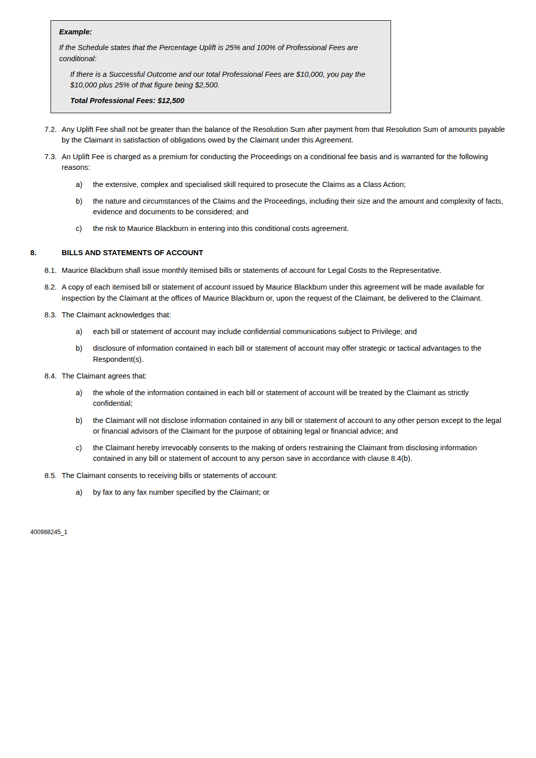Example:
If the Schedule states that the Percentage Uplift is 25% and 100% of Professional Fees are conditional:
If there is a Successful Outcome and our total Professional Fees are $10,000, you pay the $10,000 plus 25% of that figure being $2,500.
Total Professional Fees: $12,500
7.2.
Any Uplift Fee shall not be greater than the balance of the Resolution Sum after payment from that Resolution Sum of amounts payable by the Claimant in satisfaction of obligations owed by the Claimant under this Agreement.
7.3.
An Uplift Fee is charged as a premium for conducting the Proceedings on a conditional fee basis and is warranted for the following reasons:
a)
the extensive, complex and specialised skill required to prosecute the Claims as a Class Action;
b)
the nature and circumstances of the Claims and the Proceedings, including their size and the amount and complexity of facts, evidence and documents to be considered; and
c)
the risk to Maurice Blackburn in entering into this conditional costs agreement.
8.
BILLS AND STATEMENTS OF ACCOUNT
8.1.
Maurice Blackburn shall issue monthly itemised bills or statements of account for Legal Costs to the Representative.
8.2.
A copy of each itemised bill or statement of account issued by Maurice Blackburn under this agreement will be made available for inspection by the Claimant at the offices of Maurice Blackburn or, upon the request of the Claimant, be delivered to the Claimant.
8.3.
The Claimant acknowledges that:
a)
each bill or statement of account may include confidential communications subject to Privilege; and
b)
disclosure of information contained in each bill or statement of account may offer strategic or tactical advantages to the Respondent(s).
8.4.
The Claimant agrees that:
a)
the whole of the information contained in each bill or statement of account will be treated by the Claimant as strictly confidential;
b)
the Claimant will not disclose information contained in any bill or statement of account to any other person except to the legal or financial advisors of the Claimant for the purpose of obtaining legal or financial advice; and
c)
the Claimant hereby irrevocably consents to the making of orders restraining the Claimant from disclosing information contained in any bill or statement of account to any person save in accordance with clause 8.4(b).
8.5.
The Claimant consents to receiving bills or statements of account:
a)
by fax to any fax number specified by the Claimant; or
400988245_1